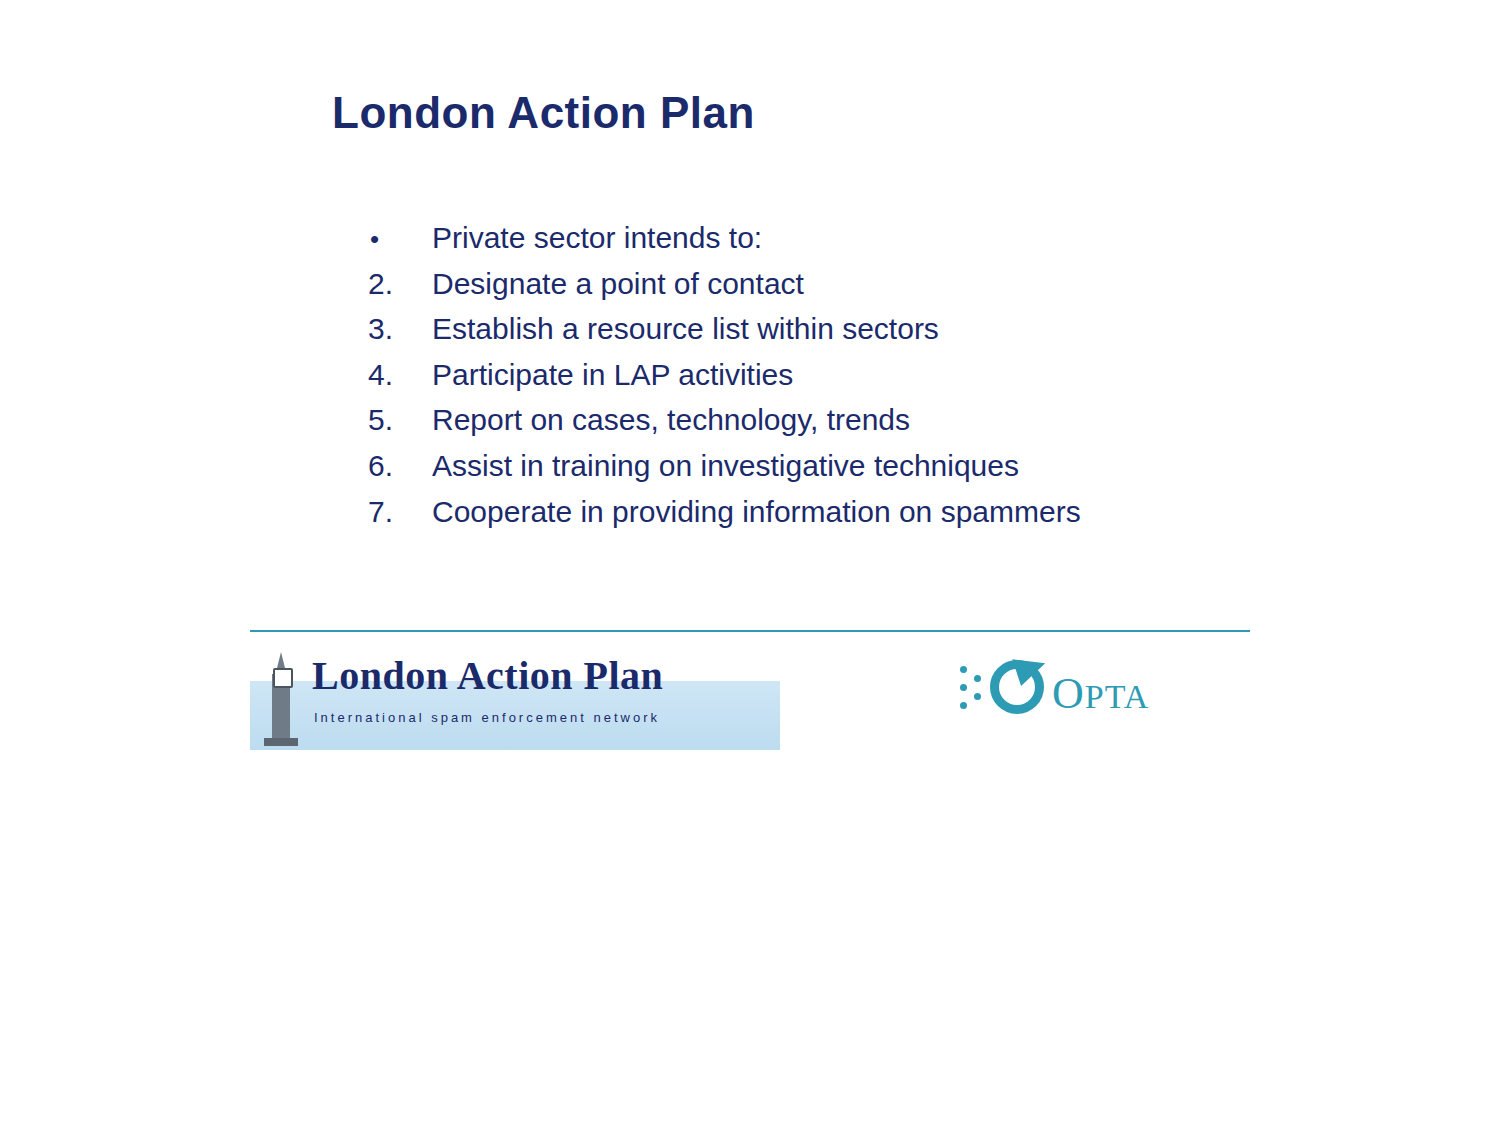London Action Plan
•
Private sector intends to:
2.
Designate a point of contact
3.
Establish a resource list within sectors
4.
Participate in LAP activities
5.
Report on cases, technology, trends
6.
Assist in training on investigative techniques
7.
Cooperate in providing information on spammers
London Action Plan
International spam enforcement network
OPTA